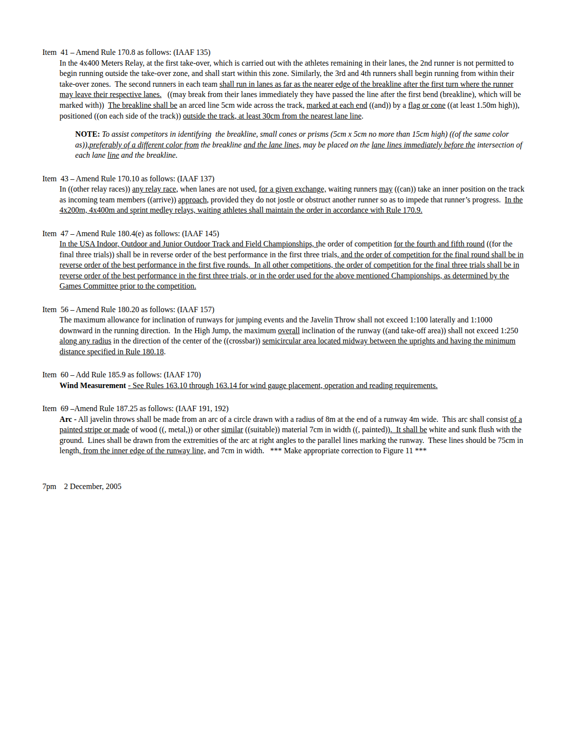Item 41 – Amend Rule 170.8 as follows: (IAAF 135)
In the 4x400 Meters Relay, at the first take-over, which is carried out with the athletes remaining in their lanes, the 2nd runner is not permitted to begin running outside the take-over zone, and shall start within this zone. Similarly, the 3rd and 4th runners shall begin running from within their take-over zones. The second runners in each team shall run in lanes as far as the nearer edge of the breakline after the first turn where the runner may leave their respective lanes. ((may break from their lanes immediately they have passed the line after the first bend (breakline), which will be marked with)) The breakline shall be an arced line 5cm wide across the track, marked at each end ((and)) by a flag or cone ((at least 1.50m high)), positioned ((on each side of the track)) outside the track, at least 30cm from the nearest lane line.
NOTE: To assist competitors in identifying the breakline, small cones or prisms (5cm x 5cm no more than 15cm high) ((of the same color as)),preferably of a different color from the breakline and the lane lines, may be placed on the lane lines immediately before the intersection of each lane line and the breakline.
Item 43 – Amend Rule 170.10 as follows: (IAAF 137)
In ((other relay races)) any relay race, when lanes are not used, for a given exchange, waiting runners may ((can)) take an inner position on the track as incoming team members ((arrive)) approach, provided they do not jostle or obstruct another runner so as to impede that runner’s progress. In the 4x200m, 4x400m and sprint medley relays, waiting athletes shall maintain the order in accordance with Rule 170.9.
Item 47 – Amend Rule 180.4(e) as follows: (IAAF 145)
In the USA Indoor, Outdoor and Junior Outdoor Track and Field Championships, the order of competition for the fourth and fifth round ((for the final three trials)) shall be in reverse order of the best performance in the first three trials, and the order of competition for the final round shall be in reverse order of the best performance in the first five rounds. In all other competitions, the order of competition for the final three trials shall be in reverse order of the best performance in the first three trials, or in the order used for the above mentioned Championships, as determined by the Games Committee prior to the competition.
Item 56 – Amend Rule 180.20 as follows: (IAAF 157)
The maximum allowance for inclination of runways for jumping events and the Javelin Throw shall not exceed 1:100 laterally and 1:1000 downward in the running direction. In the High Jump, the maximum overall inclination of the runway ((and take-off area)) shall not exceed 1:250 along any radius in the direction of the center of the ((crossbar)) semicircular area located midway between the uprights and having the minimum distance specified in Rule 180.18.
Item 60 – Add Rule 185.9 as follows: (IAAF 170)
Wind Measurement - See Rules 163.10 through 163.14 for wind gauge placement, operation and reading requirements.
Item 69 –Amend Rule 187.25 as follows: (IAAF 191, 192)
Arc - All javelin throws shall be made from an arc of a circle drawn with a radius of 8m at the end of a runway 4m wide. This arc shall consist of a painted stripe or made of wood ((, metal,)) or other similar ((suitable)) material 7cm in width ((, painted)). It shall be white and sunk flush with the ground. Lines shall be drawn from the extremities of the arc at right angles to the parallel lines marking the runway. These lines should be 75cm in length, from the inner edge of the runway line, and 7cm in width. *** Make appropriate correction to Figure 11 ***
7pm 2 December, 2005